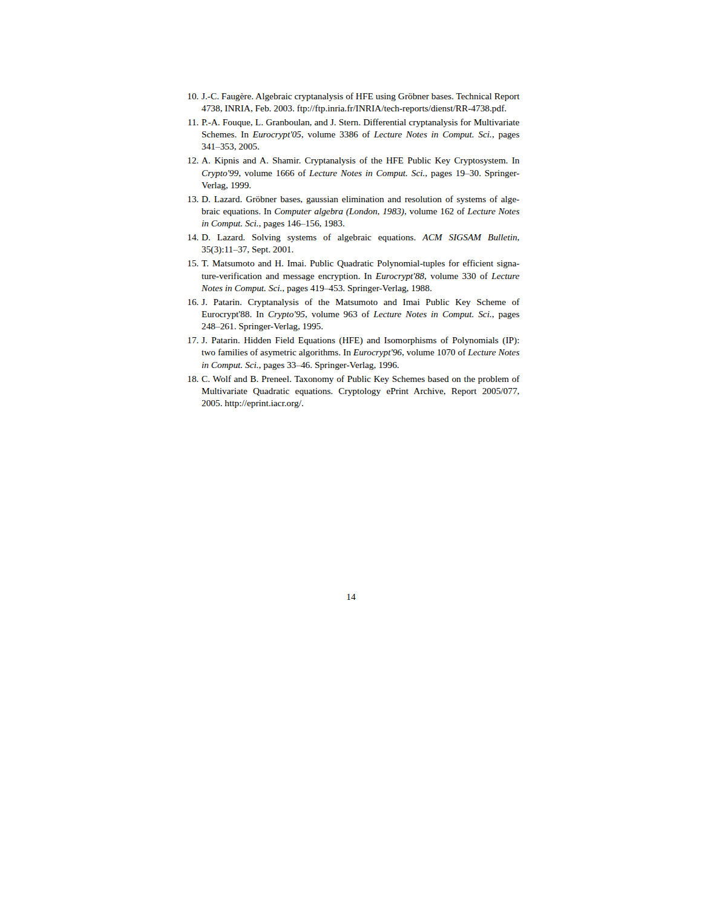10. J.-C. Faugère. Algebraic cryptanalysis of HFE using Gröbner bases. Technical Report 4738, INRIA, Feb. 2003. ftp://ftp.inria.fr/INRIA/tech-reports/dienst/RR-4738.pdf.
11. P.-A. Fouque, L. Granboulan, and J. Stern. Differential cryptanalysis for Multivariate Schemes. In Eurocrypt'05, volume 3386 of Lecture Notes in Comput. Sci., pages 341–353, 2005.
12. A. Kipnis and A. Shamir. Cryptanalysis of the HFE Public Key Cryptosystem. In Crypto'99, volume 1666 of Lecture Notes in Comput. Sci., pages 19–30. Springer-Verlag, 1999.
13. D. Lazard. Gröbner bases, gaussian elimination and resolution of systems of algebraic equations. In Computer algebra (London, 1983), volume 162 of Lecture Notes in Comput. Sci., pages 146–156, 1983.
14. D. Lazard. Solving systems of algebraic equations. ACM SIGSAM Bulletin, 35(3):11–37, Sept. 2001.
15. T. Matsumoto and H. Imai. Public Quadratic Polynomial-tuples for efficient signature-verification and message encryption. In Eurocrypt'88, volume 330 of Lecture Notes in Comput. Sci., pages 419–453. Springer-Verlag, 1988.
16. J. Patarin. Cryptanalysis of the Matsumoto and Imai Public Key Scheme of Eurocrypt'88. In Crypto'95, volume 963 of Lecture Notes in Comput. Sci., pages 248–261. Springer-Verlag, 1995.
17. J. Patarin. Hidden Field Equations (HFE) and Isomorphisms of Polynomials (IP): two families of asymetric algorithms. In Eurocrypt'96, volume 1070 of Lecture Notes in Comput. Sci., pages 33–46. Springer-Verlag, 1996.
18. C. Wolf and B. Preneel. Taxonomy of Public Key Schemes based on the problem of Multivariate Quadratic equations. Cryptology ePrint Archive, Report 2005/077, 2005. http://eprint.iacr.org/.
14